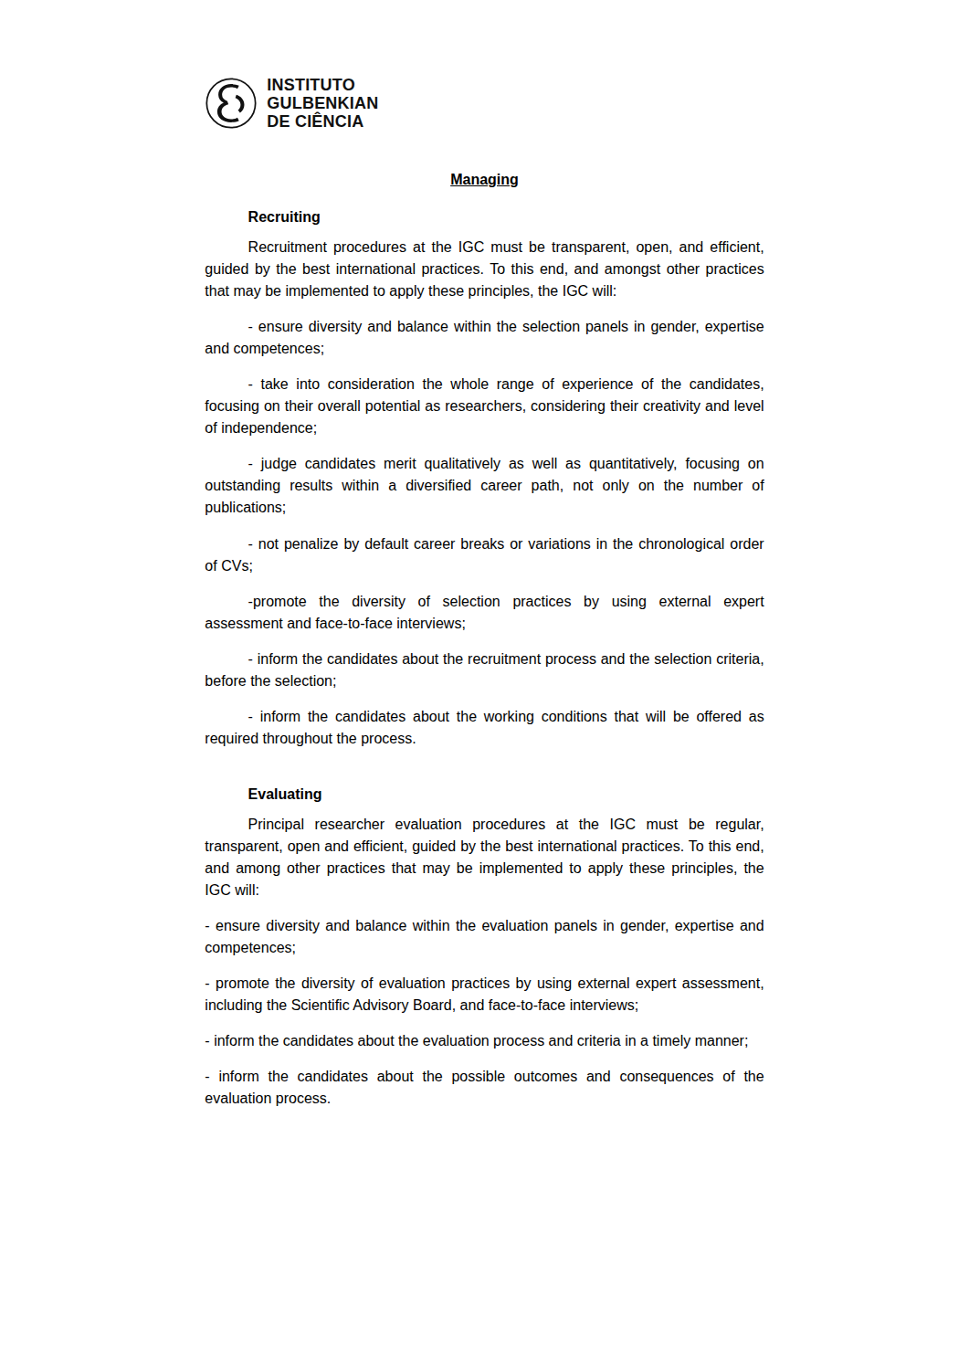Instituto
Gulbenkian
de Ciência
Managing
Recruiting
Recruitment procedures at the IGC must be transparent, open, and efficient, guided by the best international practices. To this end, and amongst other practices that may be implemented to apply these principles, the IGC will:
- ensure diversity and balance within the selection panels in gender, expertise and competences;
- take into consideration the whole range of experience of the candidates, focusing on their overall potential as researchers, considering their creativity and level of independence;
- judge candidates merit qualitatively as well as quantitatively, focusing on outstanding results within a diversified career path, not only on the number of publications;
- not penalize by default career breaks or variations in the chronological order of CVs;
-promote the diversity of selection practices by using external expert assessment and face-to-face interviews;
- inform the candidates about the recruitment process and the selection criteria, before the selection;
- inform the candidates about the working conditions that will be offered as required throughout the process.
Evaluating
Principal researcher evaluation procedures at the IGC must be regular, transparent, open and efficient, guided by the best international practices. To this end, and among other practices that may be implemented to apply these principles, the IGC will:
- ensure diversity and balance within the evaluation panels in gender, expertise and competences;
- promote the diversity of evaluation practices by using external expert assessment, including the Scientific Advisory Board, and face-to-face interviews;
- inform the candidates about the evaluation process and criteria in a timely manner;
- inform the candidates about the possible outcomes and consequences of the evaluation process.